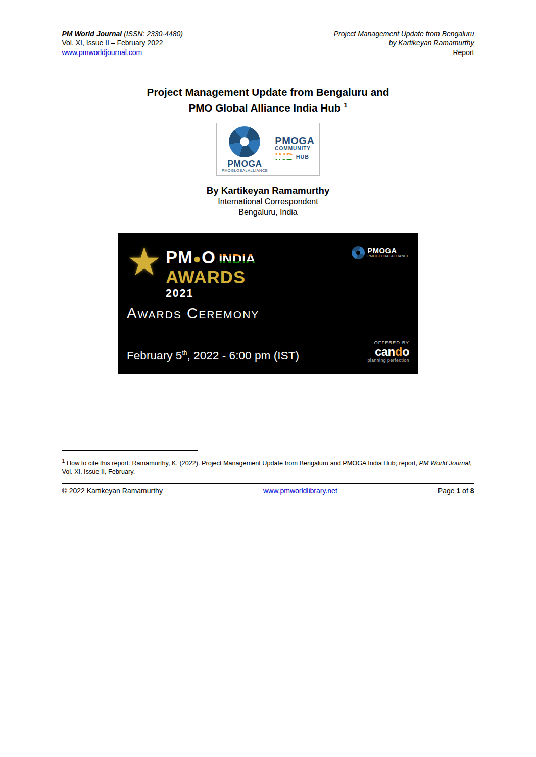PM World Journal (ISSN: 2330-4480)
Vol. XI, Issue II – February 2022
www.pmworldjournal.com
Project Management Update from Bengaluru
by Kartikeyan Ramamurthy
Report
Project Management Update from Bengaluru and
PMO Global Alliance India Hub 1
PMOGA
PMOGLOBALALLIANCE
PMOGA
COMMUNITY
IND HUB
By Kartikeyan Ramamurthy
International Correspondent
Bengaluru, India
★
PM●O INDIA
AWARDS
2021
PMOGA
PMOGLOBALALLIANCE
Awards Ceremony
February 5th, 2022 - 6:00 pm (IST)
OFFERED BY
cando
planning perfection
1 How to cite this report: Ramamurthy, K. (2022). Project Management Update from Bengaluru and PMOGA India Hub; report, PM World Journal, Vol. XI, Issue II, February.
© 2022 Kartikeyan Ramamurthy
www.pmworldlibrary.net
Page 1 of 8